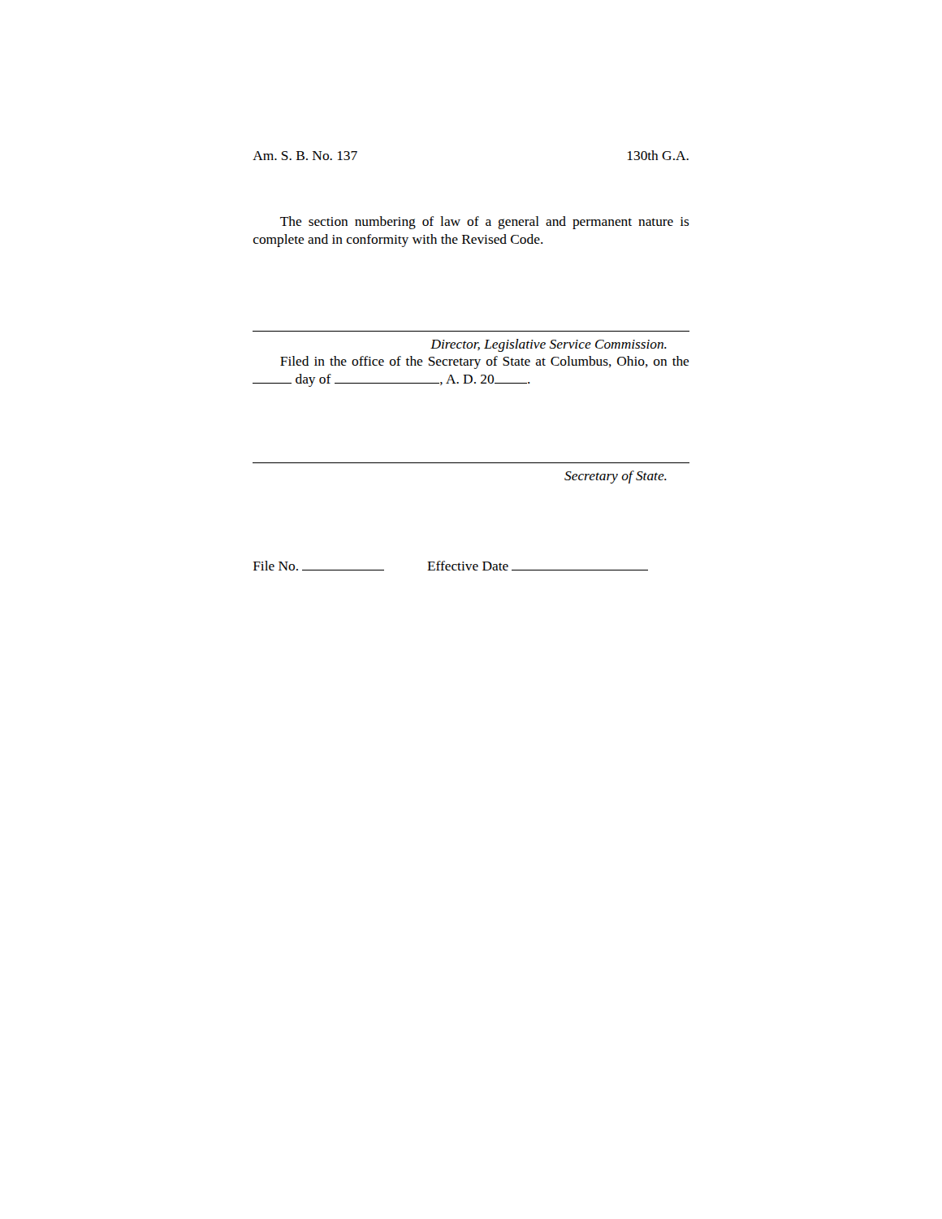Am. S. B. No. 137
130th G.A.
The section numbering of law of a general and permanent nature is complete and in conformity with the Revised Code.
Director, Legislative Service Commission.
Filed in the office of the Secretary of State at Columbus, Ohio, on the day of , A. D. 20 .
Secretary of State.
File No.
Effective Date